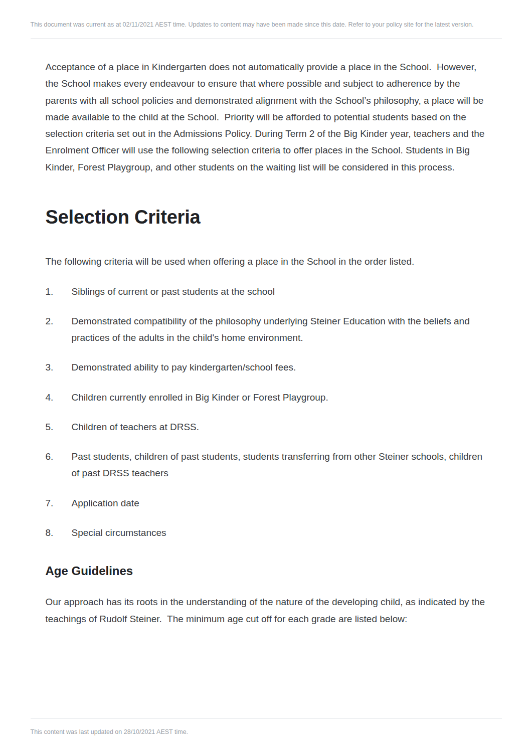This document was current as at 02/11/2021 AEST time. Updates to content may have been made since this date. Refer to your policy site for the latest version.
Acceptance of a place in Kindergarten does not automatically provide a place in the School. However, the School makes every endeavour to ensure that where possible and subject to adherence by the parents with all school policies and demonstrated alignment with the School’s philosophy, a place will be made available to the child at the School. Priority will be afforded to potential students based on the selection criteria set out in the Admissions Policy. During Term 2 of the Big Kinder year, teachers and the Enrolment Officer will use the following selection criteria to offer places in the School. Students in Big Kinder, Forest Playgroup, and other students on the waiting list will be considered in this process.
Selection Criteria
The following criteria will be used when offering a place in the School in the order listed.
Siblings of current or past students at the school
Demonstrated compatibility of the philosophy underlying Steiner Education with the beliefs and practices of the adults in the child's home environment.
Demonstrated ability to pay kindergarten/school fees.
Children currently enrolled in Big Kinder or Forest Playgroup.
Children of teachers at DRSS.
Past students, children of past students, students transferring from other Steiner schools, children of past DRSS teachers
Application date
Special circumstances
Age Guidelines
Our approach has its roots in the understanding of the nature of the developing child, as indicated by the teachings of Rudolf Steiner. The minimum age cut off for each grade are listed below:
This content was last updated on 28/10/2021 AEST time.